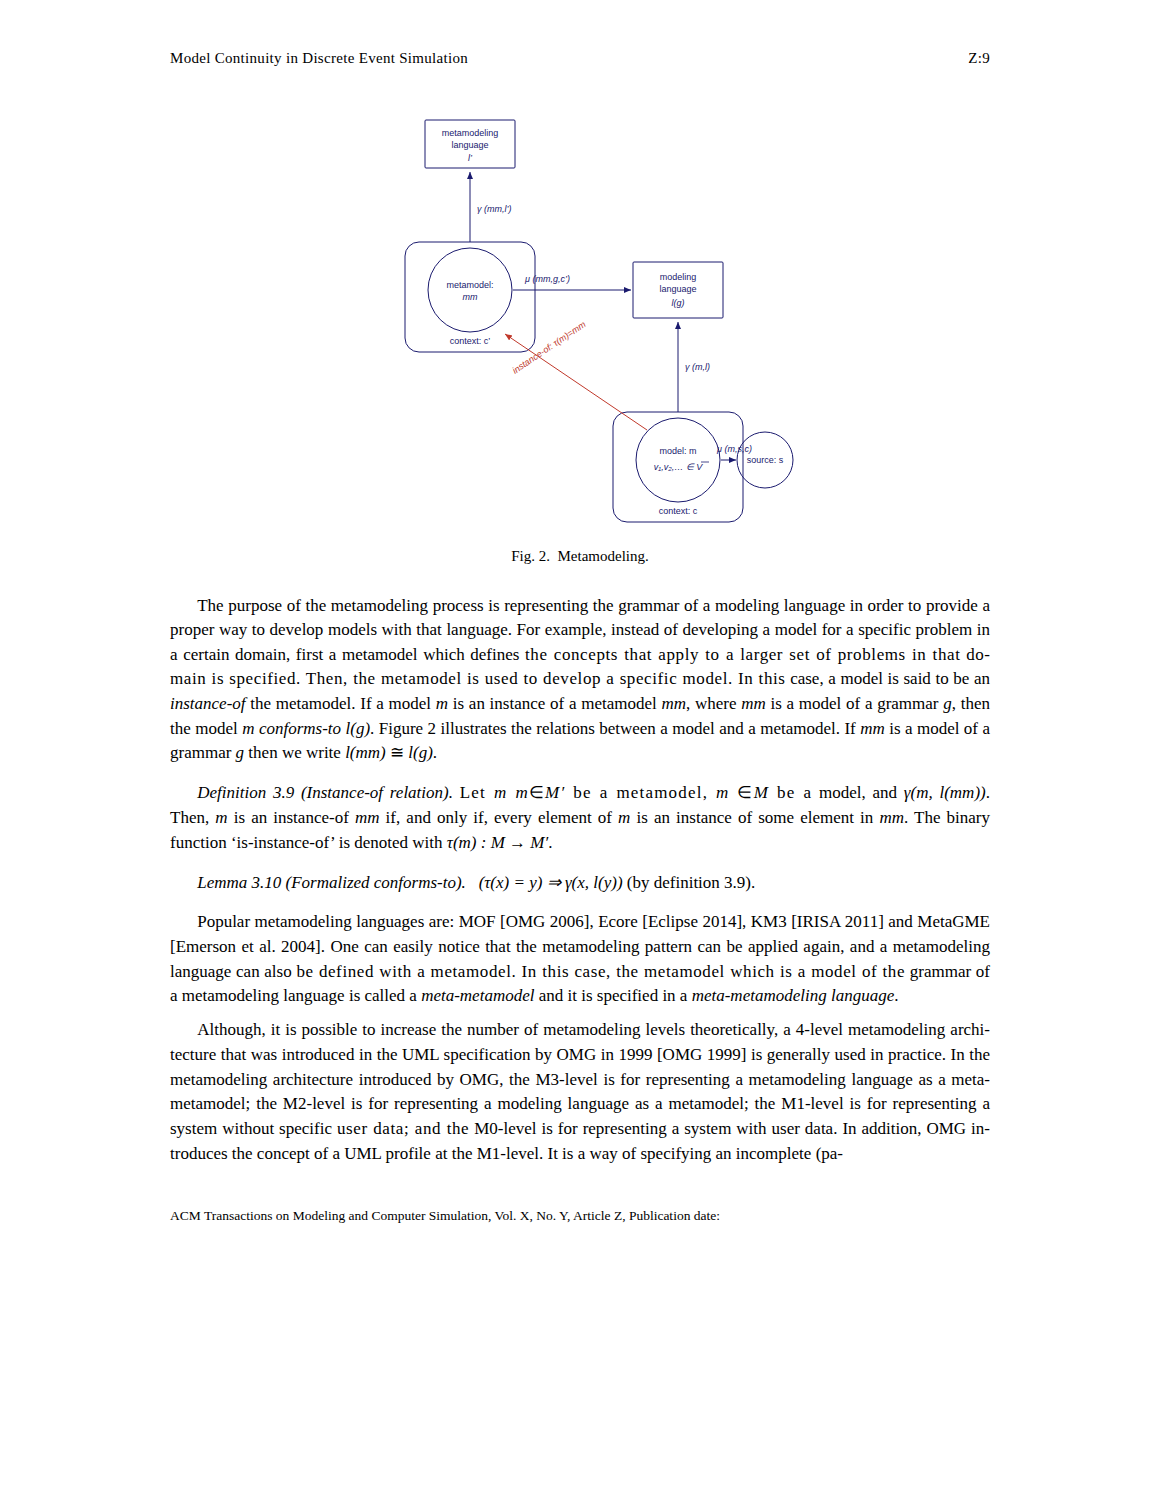Model Continuity in Discrete Event Simulation Z:9
metamodeling language l’ γ (mm,l’) metamodel: mm context: c’ modeling language l(g) μ (mm,g,c’) γ (m,l) model: m v₁,v₂,… ∈ V context: c source: s μ (m,s,c) instance-of: τ(m)=mm
Fig. 2. Metamodeling.
The purpose of the metamodeling process is representing the grammar of a modeling language in order to provide a proper way to develop models with that language. For example, instead of developing a model for a specific problem in a certain domain, first a metamodel which defines the concepts that apply to a larger set of problems in that domain is specified. Then, the metamodel is used to develop a specific model. In this case, a model is said to be an instance-of the metamodel. If a model m is an instance of a metamodel mm, where mm is a model of a grammar g, then the model m conforms-to l(g). Figure 2 illustrates the relations between a model and a metamodel. If mm is a model of a grammar g then we write l(mm) ≅ l(g).
Definition 3.9 (Instance-of relation). Let m m∈M′ be a metamodel, m ∈M be a model, and γ(m, l(mm)). Then, m is an instance-of mm if, and only if, every element of m is an instance of some element in mm. The binary function ‘is-instance-of’ is denoted with τ(m) : M → M′.
Lemma 3.10 (Formalized conforms-to). (τ(x) = y) ⇒ γ(x, l(y)) (by definition 3.9).
Popular metamodeling languages are: MOF [OMG 2006], Ecore [Eclipse 2014], KM3 [IRISA 2011] and MetaGME [Emerson et al. 2004]. One can easily notice that the metamodeling pattern can be applied again, and a metamodeling language can also be defined with a metamodel. In this case, the metamodel which is a model of the grammar of a metamodeling language is called a meta-metamodel and it is specified in a meta-metamodeling language.
Although, it is possible to increase the number of metamodeling levels theoretically, a 4-level metamodeling architecture that was introduced in the UML specification by OMG in 1999 [OMG 1999] is generally used in practice. In the metamodeling architecture introduced by OMG, the M3-level is for representing a metamodeling language as a meta-metamodel; the M2-level is for representing a modeling language as a metamodel; the M1-level is for representing a system without specific user data; and the M0-level is for representing a system with user data. In addition, OMG introduces the concept of a UML profile at the M1-level. It is a way of specifying an incomplete (pa-
ACM Transactions on Modeling and Computer Simulation, Vol. X, No. Y, Article Z, Publication date: